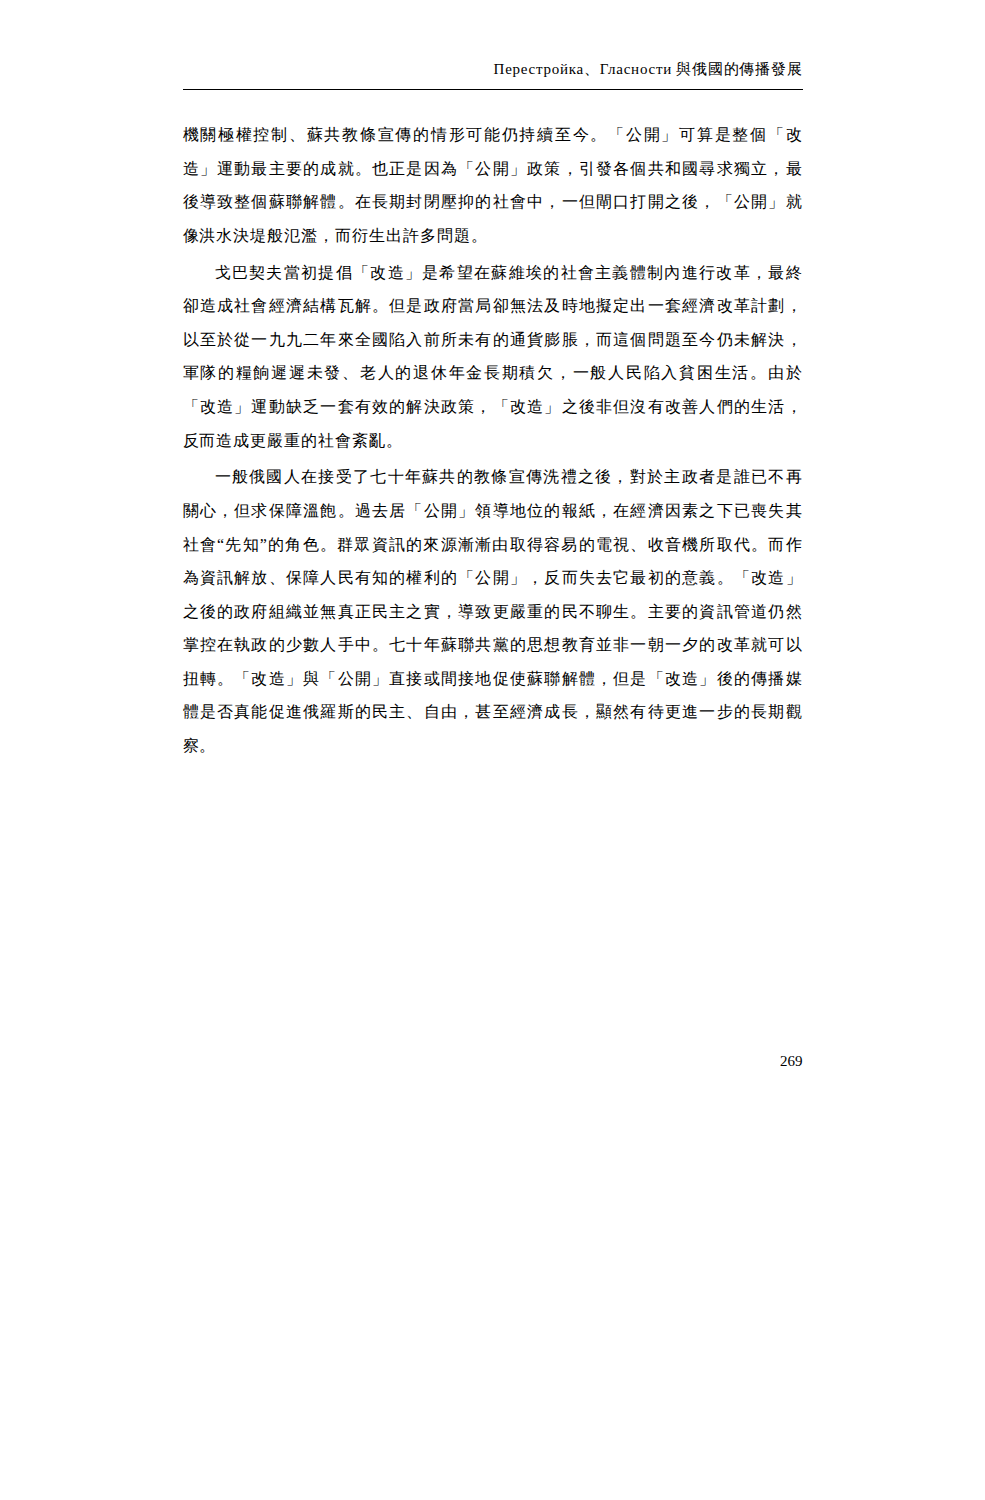Перестройка、Гласности 與俄國的傳播發展
機關極權控制、蘇共教條宣傳的情形可能仍持續至今。「公開」可算是整個「改造」運動最主要的成就。也正是因為「公開」政策，引發各個共和國尋求獨立，最後導致整個蘇聯解體。在長期封閉壓抑的社會中，一但閘口打開之後，「公開」就像洪水決堤般氾濫，而衍生出許多問題。
戈巴契夫當初提倡「改造」是希望在蘇維埃的社會主義體制內進行改革，最終卻造成社會經濟結構瓦解。但是政府當局卻無法及時地擬定出一套經濟改革計劃，以至於從一九九二年來全國陷入前所未有的通貨膨脹，而這個問題至今仍未解決，軍隊的糧餉遲遲未發、老人的退休年金長期積欠，一般人民陷入貧困生活。由於「改造」運動缺乏一套有效的解決政策，「改造」之後非但沒有改善人們的生活，反而造成更嚴重的社會紊亂。
一般俄國人在接受了七十年蘇共的教條宣傳洗禮之後，對於主政者是誰已不再關心，但求保障溫飽。過去居「公開」領導地位的報紙，在經濟因素之下已喪失其社會“先知”的角色。群眾資訊的來源漸漸由取得容易的電視、收音機所取代。而作為資訊解放、保障人民有知的權利的「公開」，反而失去它最初的意義。「改造」之後的政府組織並無真正民主之實，導致更嚴重的民不聊生。主要的資訊管道仍然掌控在執政的少數人手中。七十年蘇聯共黨的思想教育並非一朝一夕的改革就可以扭轉。「改造」與「公開」直接或間接地促使蘇聯解體，但是「改造」後的傳播媒體是否真能促進俄羅斯的民主、自由，甚至經濟成長，顯然有待更進一步的長期觀察。
269